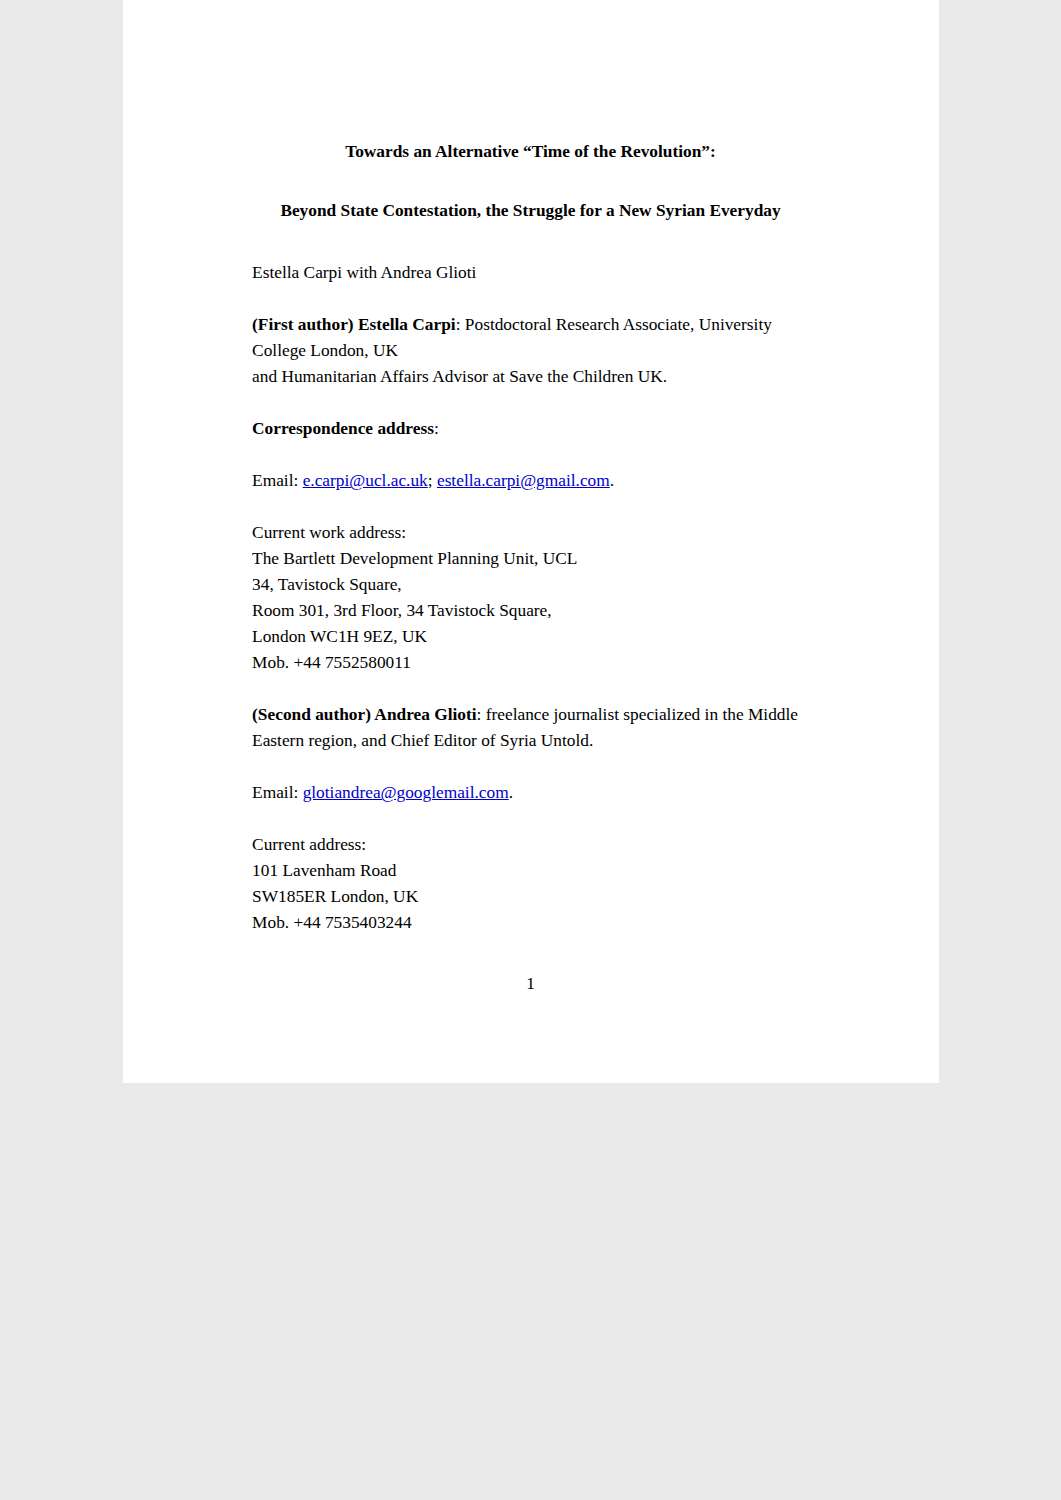Towards an Alternative “Time of the Revolution”: Beyond State Contestation, the Struggle for a New Syrian Everyday
Estella Carpi with Andrea Glioti
(First author) Estella Carpi: Postdoctoral Research Associate, University College London, UK
and Humanitarian Affairs Advisor at Save the Children UK.
Correspondence address:
Email: e.carpi@ucl.ac.uk; estella.carpi@gmail.com.
Current work address:
The Bartlett Development Planning Unit, UCL
34, Tavistock Square,
Room 301, 3rd Floor, 34 Tavistock Square,
London WC1H 9EZ, UK
Mob. +44 7552580011
(Second author) Andrea Glioti: freelance journalist specialized in the Middle Eastern region, and Chief Editor of Syria Untold.
Email: glotiandrea@googlemail.com.
Current address:
101 Lavenham Road
SW185ER London, UK
Mob. +44 7535403244
1